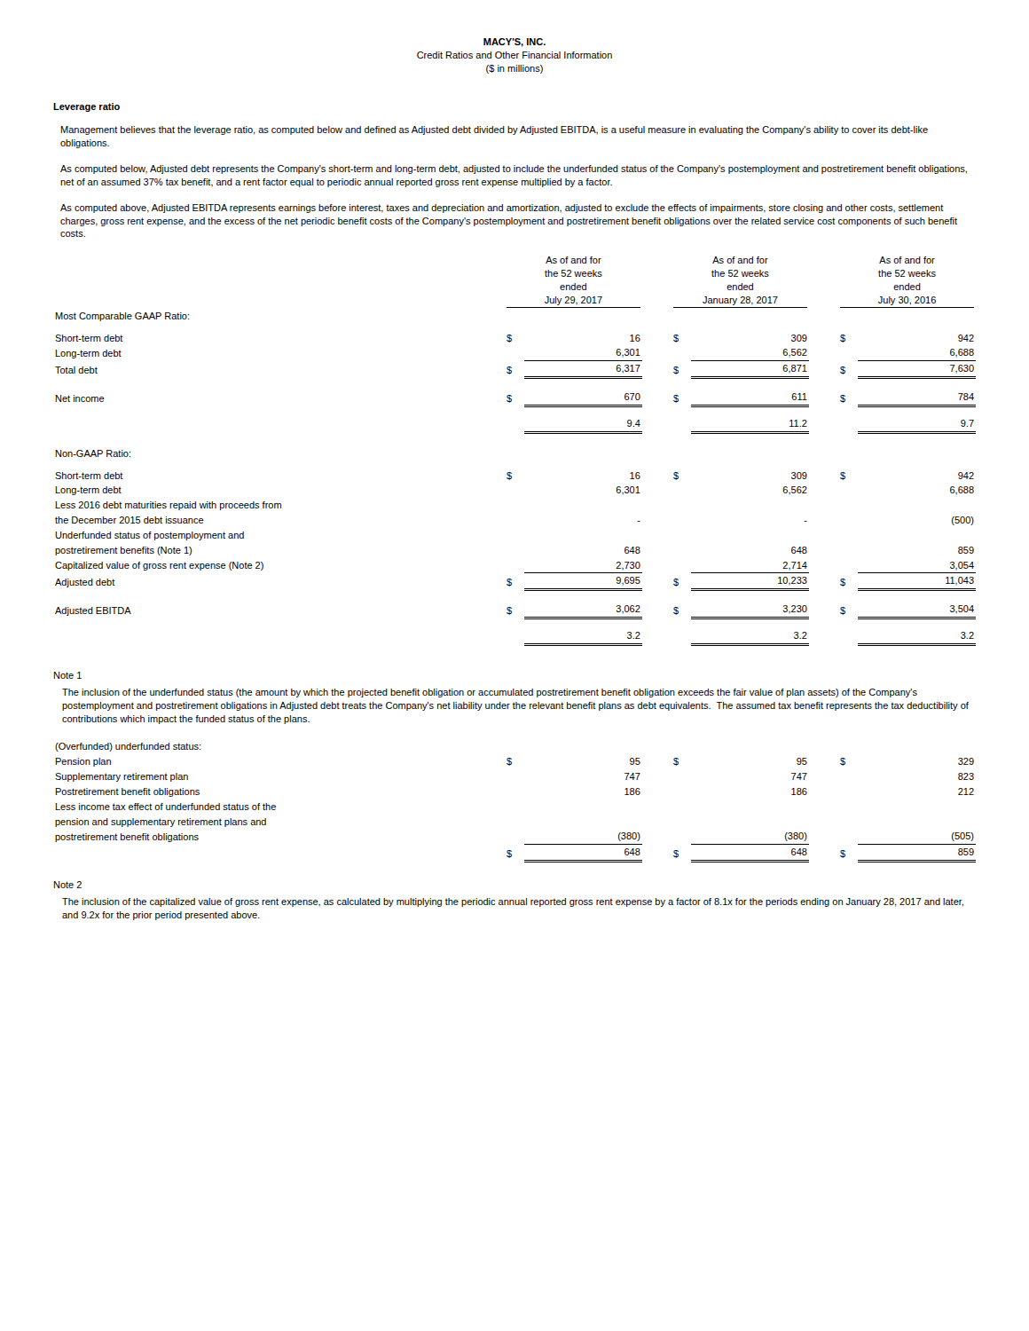MACY'S, INC.
Credit Ratios and Other Financial Information
($ in millions)
Leverage ratio
Management believes that the leverage ratio, as computed below and defined as Adjusted debt divided by Adjusted EBITDA, is a useful measure in evaluating the Company's ability to cover its debt-like obligations.
As computed below, Adjusted debt represents the Company's short-term and long-term debt, adjusted to include the underfunded status of the Company's postemployment and postretirement benefit obligations, net of an assumed 37% tax benefit, and a rent factor equal to periodic annual reported gross rent expense multiplied by a factor.
As computed above, Adjusted EBITDA represents earnings before interest, taxes and depreciation and amortization, adjusted to exclude the effects of impairments, store closing and other costs, settlement charges, gross rent expense, and the excess of the net periodic benefit costs of the Company's postemployment and postretirement benefit obligations over the related service cost components of such benefit costs.
| | As of and for the 52 weeks ended July 29, 2017 | | As of and for the 52 weeks ended January 28, 2017 | | As of and for the 52 weeks ended July 30, 2016 |
| Most Comparable GAAP Ratio: | | | | | |
| Short-term debt | $ | 16 | | $ | 309 | | $ | 942 |
| Long-term debt | | 6,301 | | | 6,562 | | | 6,688 |
| Total debt | $ | 6,317 | | $ | 6,871 | | $ | 7,630 |
| Net income | $ | 670 | | $ | 611 | | $ | 784 |
| | | 9.4 | | | 11.2 | | | 9.7 |
| Non-GAAP Ratio: | | | | | |
| Short-term debt | $ | 16 | | $ | 309 | | $ | 942 |
| Long-term debt | | 6,301 | | | 6,562 | | | 6,688 |
| Less 2016 debt maturities repaid with proceeds from | | | | | |
| the December 2015 debt issuance | | - | | | - | | | (500) |
| Underfunded status of postemployment and | | | | | |
| postretirement benefits (Note 1) | | 648 | | | 648 | | | 859 |
| Capitalized value of gross rent expense (Note 2) | | 2,730 | | | 2,714 | | | 3,054 |
| Adjusted debt | $ | 9,695 | | $ | 10,233 | | $ | 11,043 |
| Adjusted EBITDA | $ | 3,062 | | $ | 3,230 | | $ | 3,504 |
| | | 3.2 | | | 3.2 | | | 3.2 |
Note 1
The inclusion of the underfunded status (the amount by which the projected benefit obligation or accumulated postretirement benefit obligation exceeds the fair value of plan assets) of the Company's postemployment and postretirement obligations in Adjusted debt treats the Company's net liability under the relevant benefit plans as debt equivalents. The assumed tax benefit represents the tax deductibility of contributions which impact the funded status of the plans.
| (Overfunded) underfunded status: | | | | | |
| Pension plan | $ | 95 | | $ | 95 | | $ | 329 |
| Supplementary retirement plan | | 747 | | | 747 | | | 823 |
| Postretirement benefit obligations | | 186 | | | 186 | | | 212 |
| Less income tax effect of underfunded status of the | | | | | |
| pension and supplementary retirement plans and | | | | | |
| postretirement benefit obligations | | (380) | | | (380) | | | (505) |
| | $ | 648 | | $ | 648 | | $ | 859 |
Note 2
The inclusion of the capitalized value of gross rent expense, as calculated by multiplying the periodic annual reported gross rent expense by a factor of 8.1x for the periods ending on January 28, 2017 and later, and 9.2x for the prior period presented above.